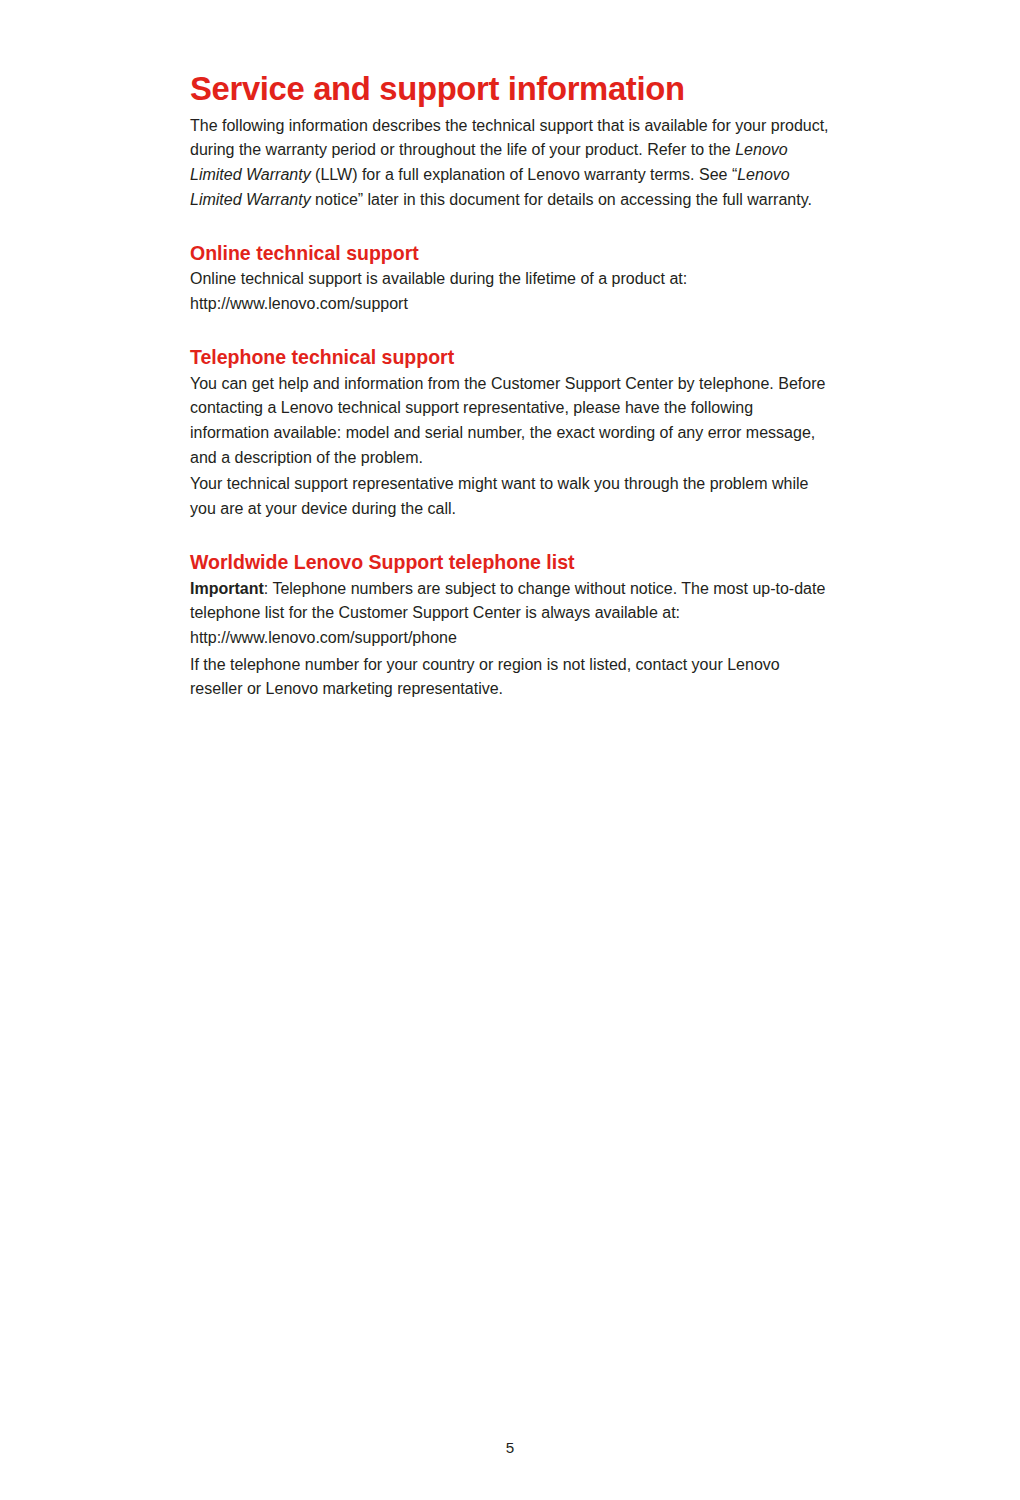Service and support information
The following information describes the technical support that is available for your product, during the warranty period or throughout the life of your product. Refer to the Lenovo Limited Warranty (LLW) for a full explanation of Lenovo warranty terms. See “Lenovo Limited Warranty notice” later in this document for details on accessing the full warranty.
Online technical support
Online technical support is available during the lifetime of a product at:
http://www.lenovo.com/support
Telephone technical support
You can get help and information from the Customer Support Center by telephone. Before contacting a Lenovo technical support representative, please have the following information available: model and serial number, the exact wording of any error message, and a description of the problem.
Your technical support representative might want to walk you through the problem while you are at your device during the call.
Worldwide Lenovo Support telephone list
Important: Telephone numbers are subject to change without notice. The most up-to-date telephone list for the Customer Support Center is always available at:
http://www.lenovo.com/support/phone
If the telephone number for your country or region is not listed, contact your Lenovo reseller or Lenovo marketing representative.
5